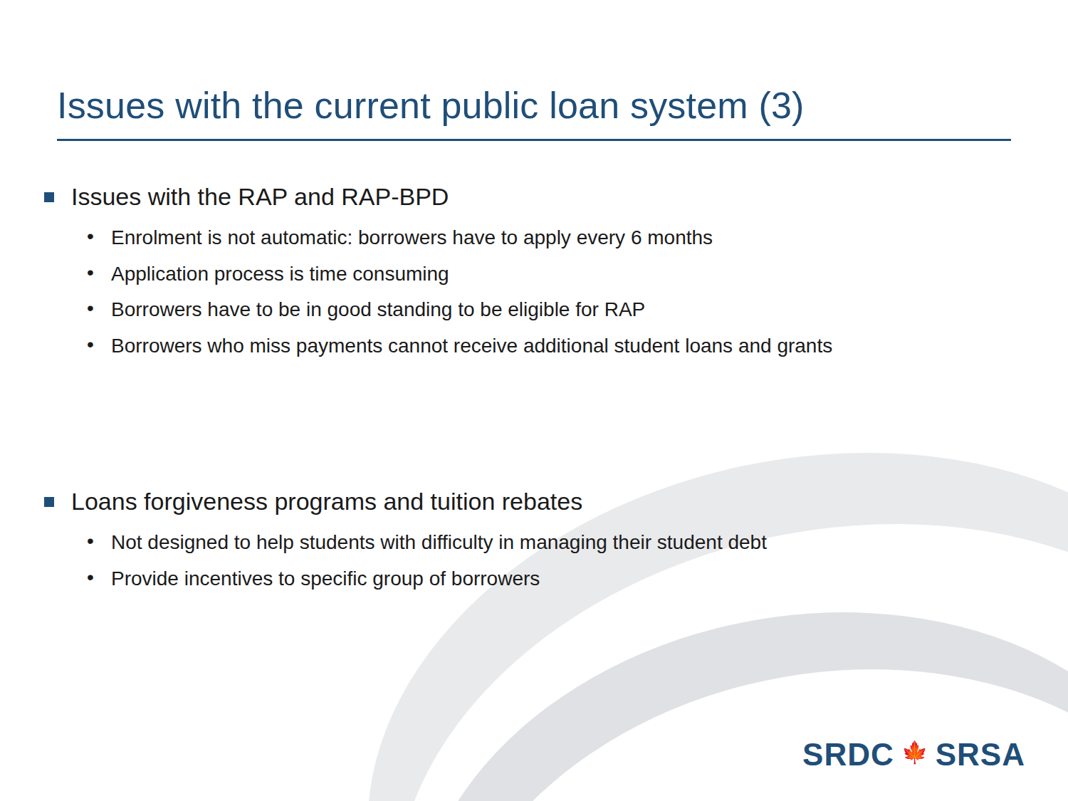Issues with the current public loan system (3)
Issues with the RAP and RAP-BPD
Enrolment is not automatic: borrowers have to apply every 6 months
Application process is time consuming
Borrowers have to be in good standing to be eligible for RAP
Borrowers who miss payments cannot receive additional student loans and grants
Loans forgiveness programs and tuition rebates
Not designed to help students with difficulty in managing their student debt
Provide incentives to specific group of borrowers
SRDC🍁SRSA